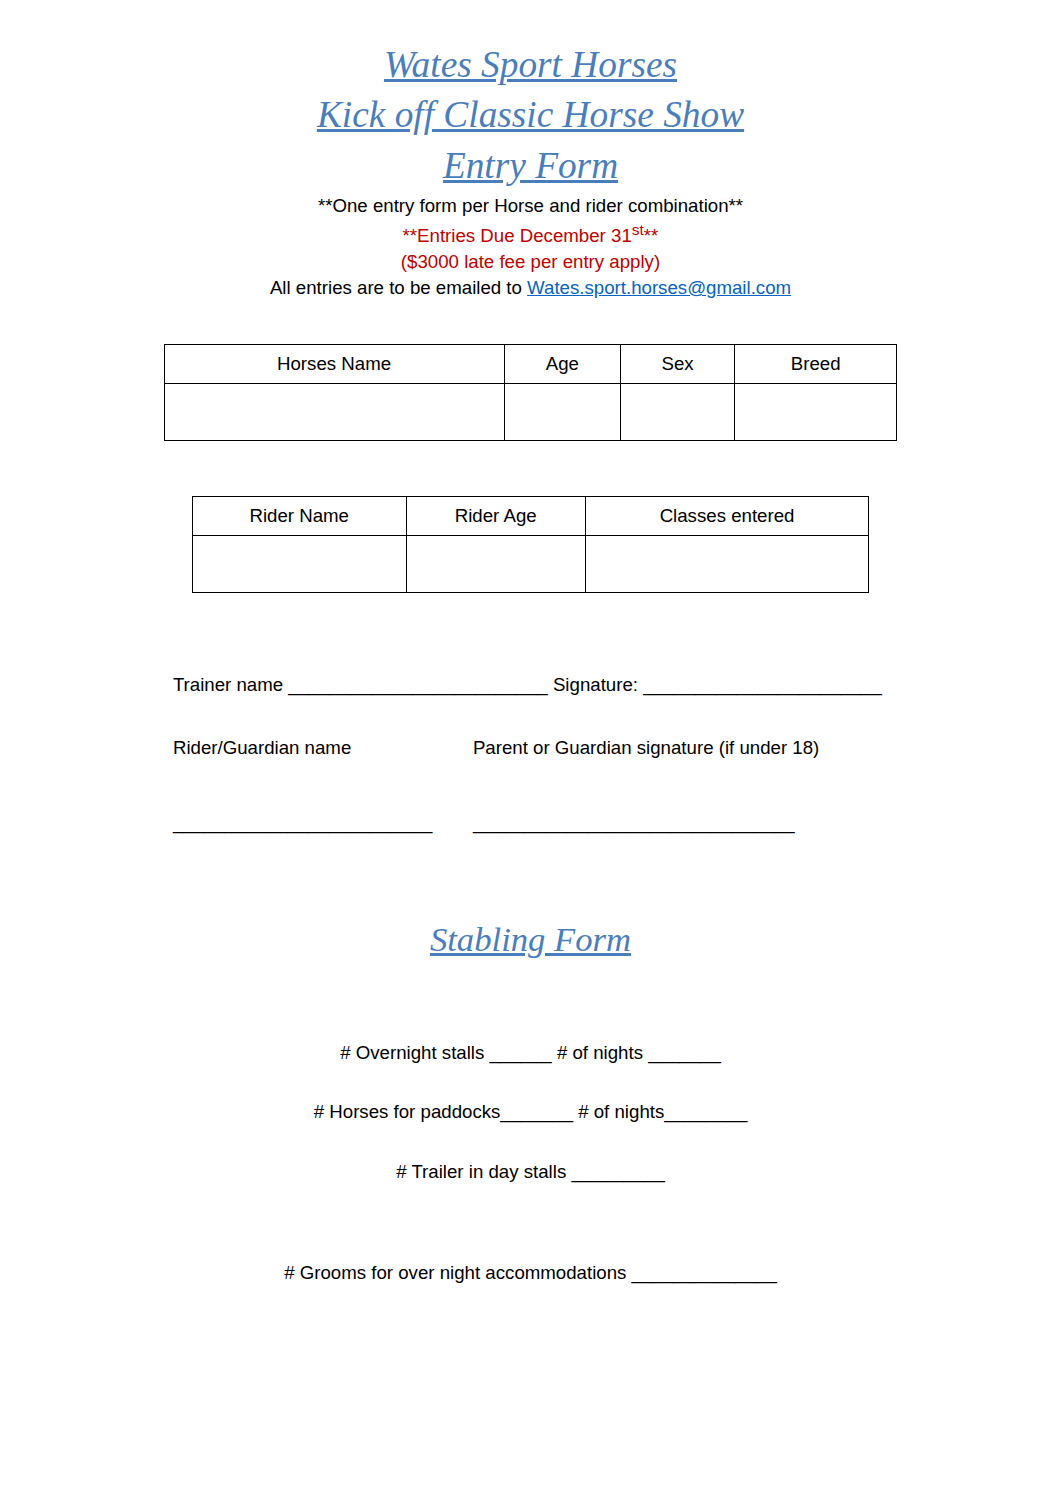Wates Sport Horses
Kick off Classic Horse Show
Entry Form
**One entry form per Horse and rider combination**
**Entries Due December 31st**
($3000 late fee per entry apply)
All entries are to be emailed to Wates.sport.horses@gmail.com
| Horses Name | Age | Sex | Breed |
| --- | --- | --- | --- |
| Rider Name | Rider Age | Classes entered |
| --- | --- | --- |
Trainer name _________________________ Signature: _______________________
Rider/Guardian name Parent or Guardian signature (if under 18)
________________________________________________________
Stabling Form
# Overnight stalls ______ # of nights _______
# Horses for paddocks_______ # of nights________
# Trailer in day stalls _________
# Grooms for over night accommodations ______________